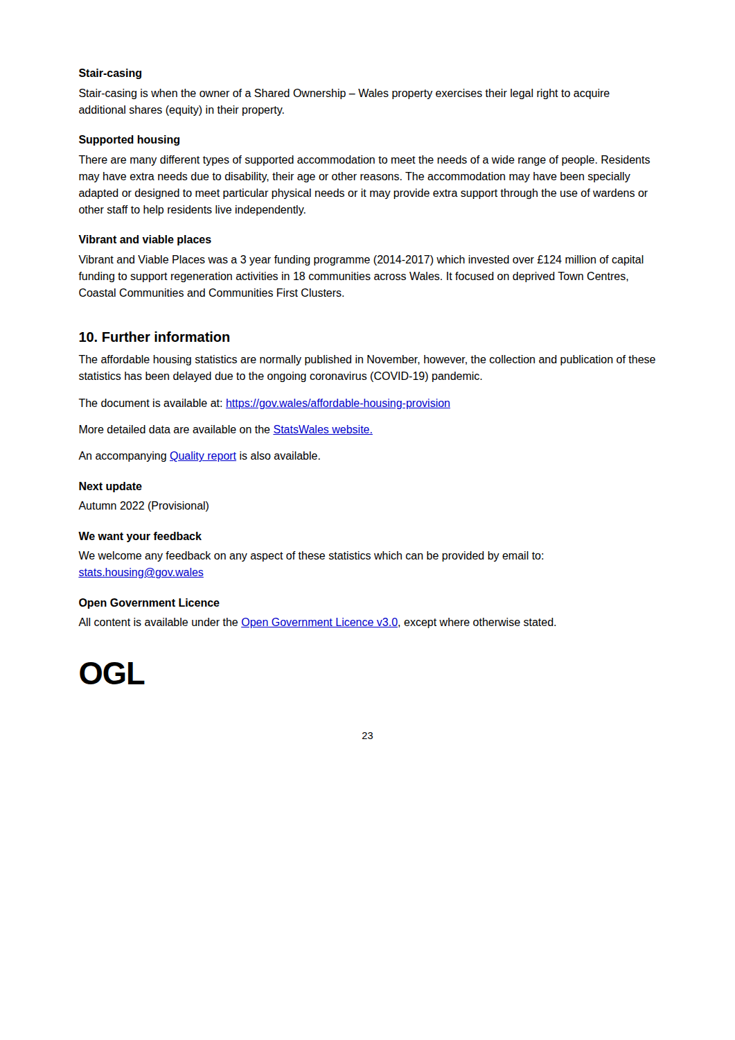Stair-casing
Stair-casing is when the owner of a Shared Ownership – Wales property exercises their legal right to acquire additional shares (equity) in their property.
Supported housing
There are many different types of supported accommodation to meet the needs of a wide range of people. Residents may have extra needs due to disability, their age or other reasons. The accommodation may have been specially adapted or designed to meet particular physical needs or it may provide extra support through the use of wardens or other staff to help residents live independently.
Vibrant and viable places
Vibrant and Viable Places was a 3 year funding programme (2014-2017) which invested over £124 million of capital funding to support regeneration activities in 18 communities across Wales. It focused on deprived Town Centres, Coastal Communities and Communities First Clusters.
10. Further information
The affordable housing statistics are normally published in November, however, the collection and publication of these statistics has been delayed due to the ongoing coronavirus (COVID-19) pandemic.
The document is available at: https://gov.wales/affordable-housing-provision
More detailed data are available on the StatsWales website.
An accompanying Quality report is also available.
Next update
Autumn 2022 (Provisional)
We want your feedback
We welcome any feedback on any aspect of these statistics which can be provided by email to: stats.housing@gov.wales
Open Government Licence
All content is available under the Open Government Licence v3.0, except where otherwise stated.
OGL
23